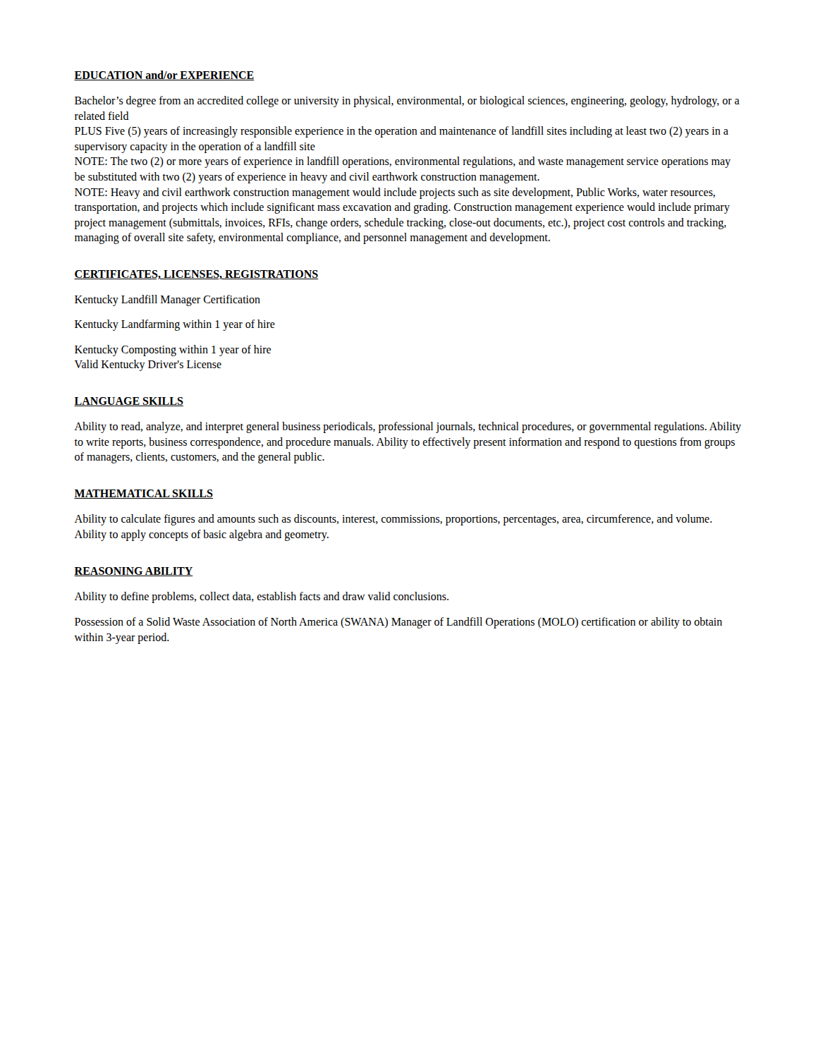EDUCATION and/or EXPERIENCE
Bachelor’s degree from an accredited college or university in physical, environmental, or biological sciences, engineering, geology, hydrology, or a related field
PLUS Five (5) years of increasingly responsible experience in the operation and maintenance of landfill sites including at least two (2) years in a supervisory capacity in the operation of a landfill site
NOTE: The two (2) or more years of experience in landfill operations, environmental regulations, and waste management service operations may be substituted with two (2) years of experience in heavy and civil earthwork construction management.
NOTE: Heavy and civil earthwork construction management would include projects such as site development, Public Works, water resources, transportation, and projects which include significant mass excavation and grading. Construction management experience would include primary project management (submittals, invoices, RFIs, change orders, schedule tracking, close-out documents, etc.), project cost controls and tracking, managing of overall site safety, environmental compliance, and personnel management and development.
CERTIFICATES, LICENSES, REGISTRATIONS
Kentucky Landfill Manager Certification
Kentucky Landfarming within 1 year of hire
Kentucky Composting within 1 year of hire
Valid Kentucky Driver's License
LANGUAGE SKILLS
Ability to read, analyze, and interpret general business periodicals, professional journals, technical procedures, or governmental regulations. Ability to write reports, business correspondence, and procedure manuals. Ability to effectively present information and respond to questions from groups of managers, clients, customers, and the general public.
MATHEMATICAL SKILLS
Ability to calculate figures and amounts such as discounts, interest, commissions, proportions, percentages, area, circumference, and volume. Ability to apply concepts of basic algebra and geometry.
REASONING ABILITY
Ability to define problems, collect data, establish facts and draw valid conclusions.
Possession of a Solid Waste Association of North America (SWANA) Manager of Landfill Operations (MOLO) certification or ability to obtain within 3-year period.